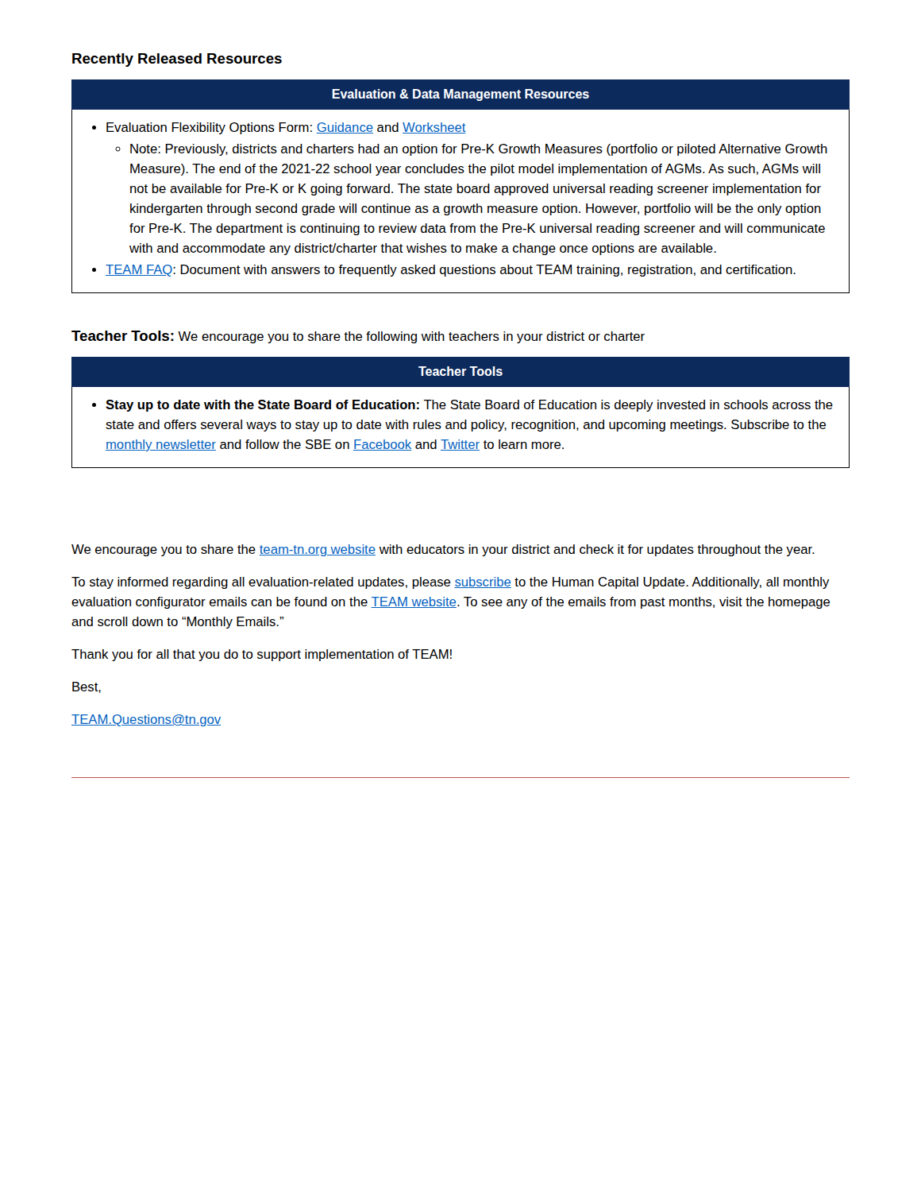Recently Released Resources
| Evaluation & Data Management Resources |
| --- |
| Evaluation Flexibility Options Form: Guidance and Worksheet Note: Previously, districts and charters had an option for Pre-K Growth Measures (portfolio or piloted Alternative Growth Measure). The end of the 2021-22 school year concludes the pilot model implementation of AGMs. As such, AGMs will not be available for Pre-K or K going forward. The state board approved universal reading screener implementation for kindergarten through second grade will continue as a growth measure option. However, portfolio will be the only option for Pre-K. The department is continuing to review data from the Pre-K universal reading screener and will communicate with and accommodate any district/charter that wishes to make a change once options are available. TEAM FAQ : Document with answers to frequently asked questions about TEAM training, registration, and certification. |
Teacher Tools: We encourage you to share the following with teachers in your district or charter
| Teacher Tools |
| --- |
| Stay up to date with the State Board of Education: The State Board of Education is deeply invested in schools across the state and offers several ways to stay up to date with rules and policy, recognition, and upcoming meetings. Subscribe to the monthly newsletter and follow the SBE on Facebook and Twitter to learn more. |
We encourage you to share the team-tn.org website with educators in your district and check it for updates throughout the year.
To stay informed regarding all evaluation-related updates, please subscribe to the Human Capital Update. Additionally, all monthly evaluation configurator emails can be found on the TEAM website. To see any of the emails from past months, visit the homepage and scroll down to “Monthly Emails.”
Thank you for all that you do to support implementation of TEAM!
Best,
TEAM.Questions@tn.gov